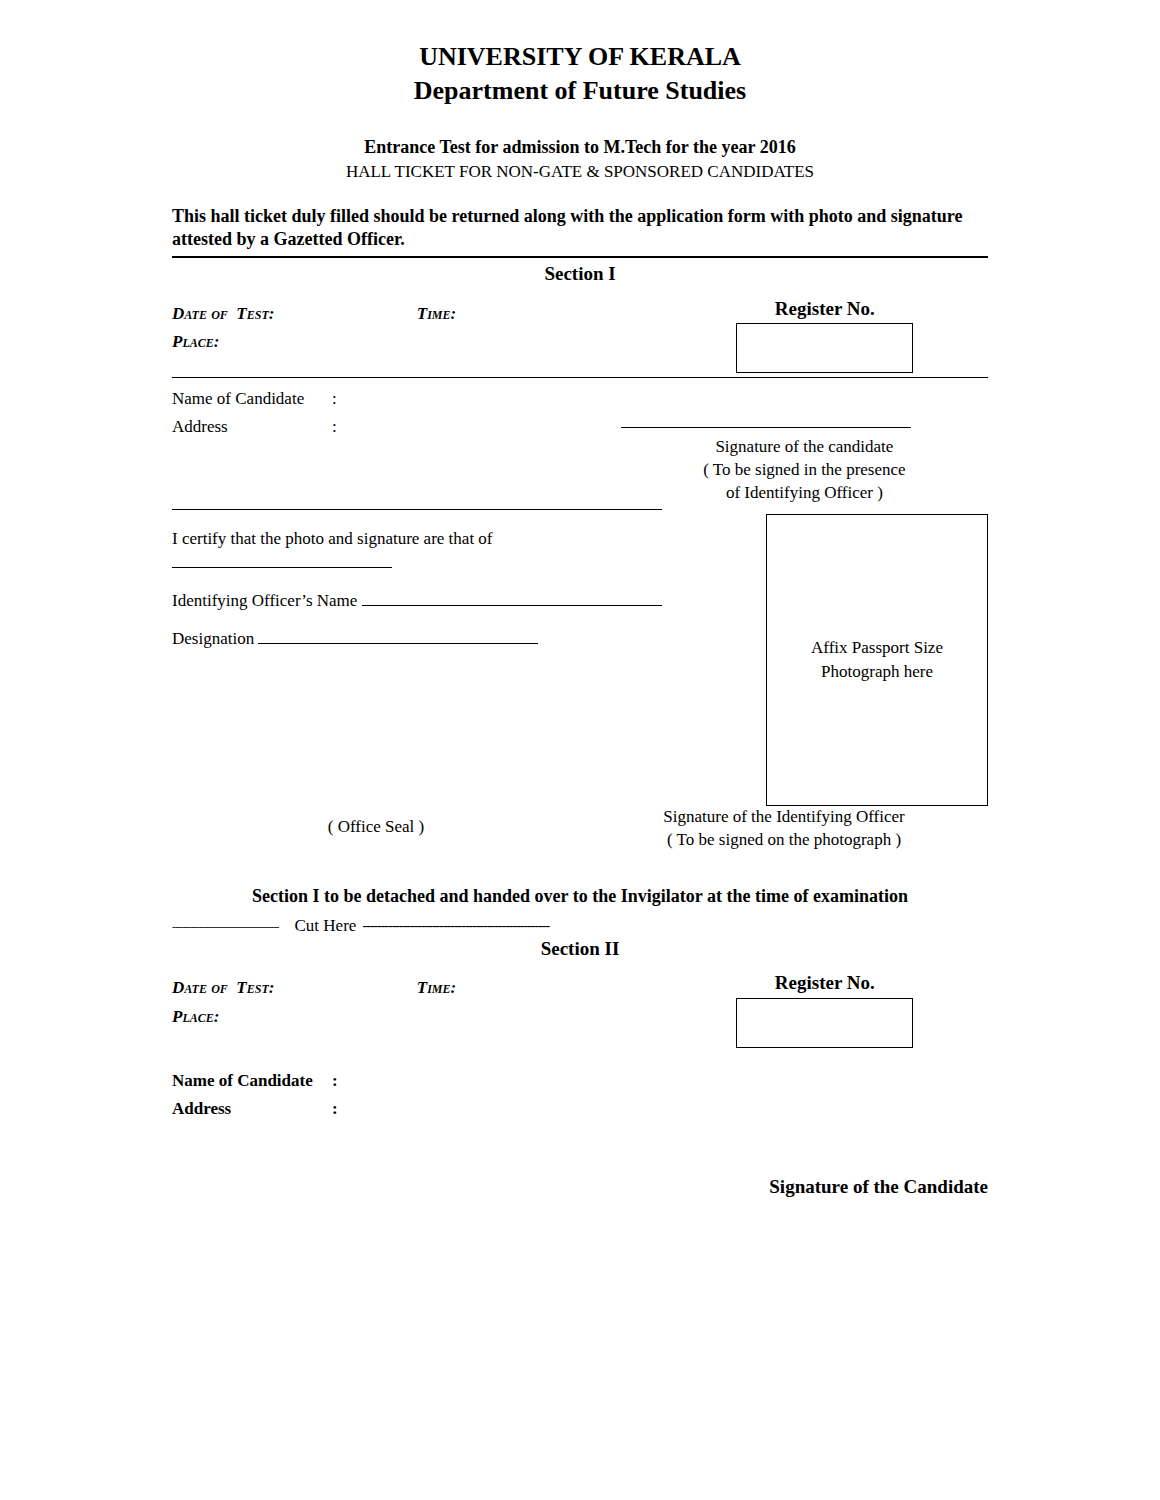UNIVERSITY OF KERALA
Department of Future Studies
Entrance Test for admission to M.Tech for the year 2016
HALL TICKET FOR NON-GATE & SPONSORED CANDIDATES
This hall ticket duly filled should be returned along with the application form with photo and signature attested by a Gazetted Officer.
Section I
| Date of Test: Place: | Time: | Register No. |
| Name of Candidate : Address : | Signature of the candidate ( To be signed in the presence of Identifying Officer ) |
| I certify that the photo and signature are that of Identifying Officer’s Name Designation | Affix Passport Size Photograph here |
| ( Office Seal ) | Signature of the Identifying Officer ( To be signed on the photograph ) |
Section I to be detached and handed over to the Invigilator at the time of examination
---------------------------------------- Cut Here ---------------------------------------------------
Section II
| Date of Test: Place: | Time: | Register No. |
Name of Candidate:
Address:
Signature of the Candidate